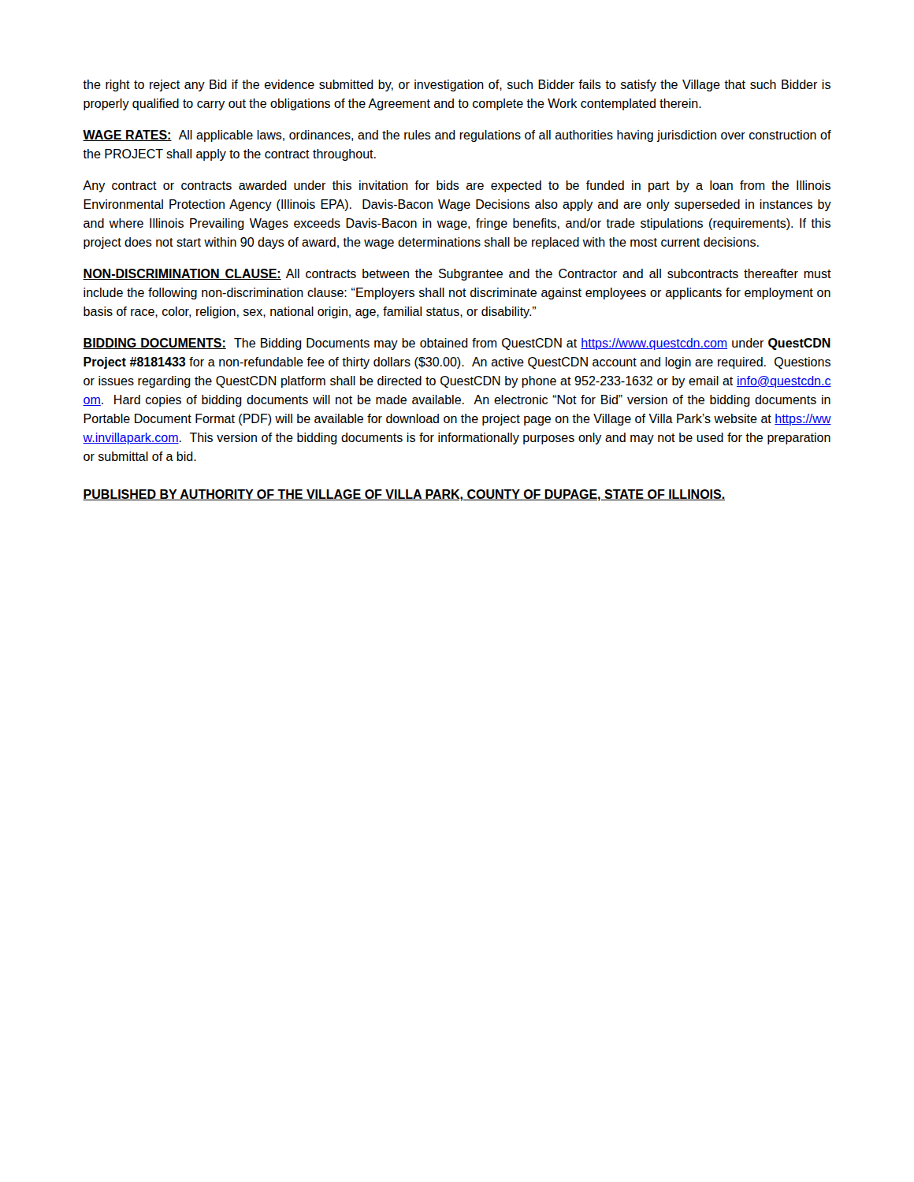the right to reject any Bid if the evidence submitted by, or investigation of, such Bidder fails to satisfy the Village that such Bidder is properly qualified to carry out the obligations of the Agreement and to complete the Work contemplated therein.
WAGE RATES: All applicable laws, ordinances, and the rules and regulations of all authorities having jurisdiction over construction of the PROJECT shall apply to the contract throughout.
Any contract or contracts awarded under this invitation for bids are expected to be funded in part by a loan from the Illinois Environmental Protection Agency (Illinois EPA). Davis-Bacon Wage Decisions also apply and are only superseded in instances by and where Illinois Prevailing Wages exceeds Davis-Bacon in wage, fringe benefits, and/or trade stipulations (requirements). If this project does not start within 90 days of award, the wage determinations shall be replaced with the most current decisions.
NON-DISCRIMINATION CLAUSE: All contracts between the Subgrantee and the Contractor and all subcontracts thereafter must include the following non-discrimination clause: “Employers shall not discriminate against employees or applicants for employment on basis of race, color, religion, sex, national origin, age, familial status, or disability.”
BIDDING DOCUMENTS: The Bidding Documents may be obtained from QuestCDN at https://www.questcdn.com under QuestCDN Project #8181433 for a non-refundable fee of thirty dollars ($30.00). An active QuestCDN account and login are required. Questions or issues regarding the QuestCDN platform shall be directed to QuestCDN by phone at 952-233-1632 or by email at info@questcdn.com. Hard copies of bidding documents will not be made available. An electronic “Not for Bid” version of the bidding documents in Portable Document Format (PDF) will be available for download on the project page on the Village of Villa Park’s website at https://www.invillapark.com. This version of the bidding documents is for informationally purposes only and may not be used for the preparation or submittal of a bid.
PUBLISHED BY AUTHORITY OF THE VILLAGE OF VILLA PARK, COUNTY OF DUPAGE, STATE OF ILLINOIS.